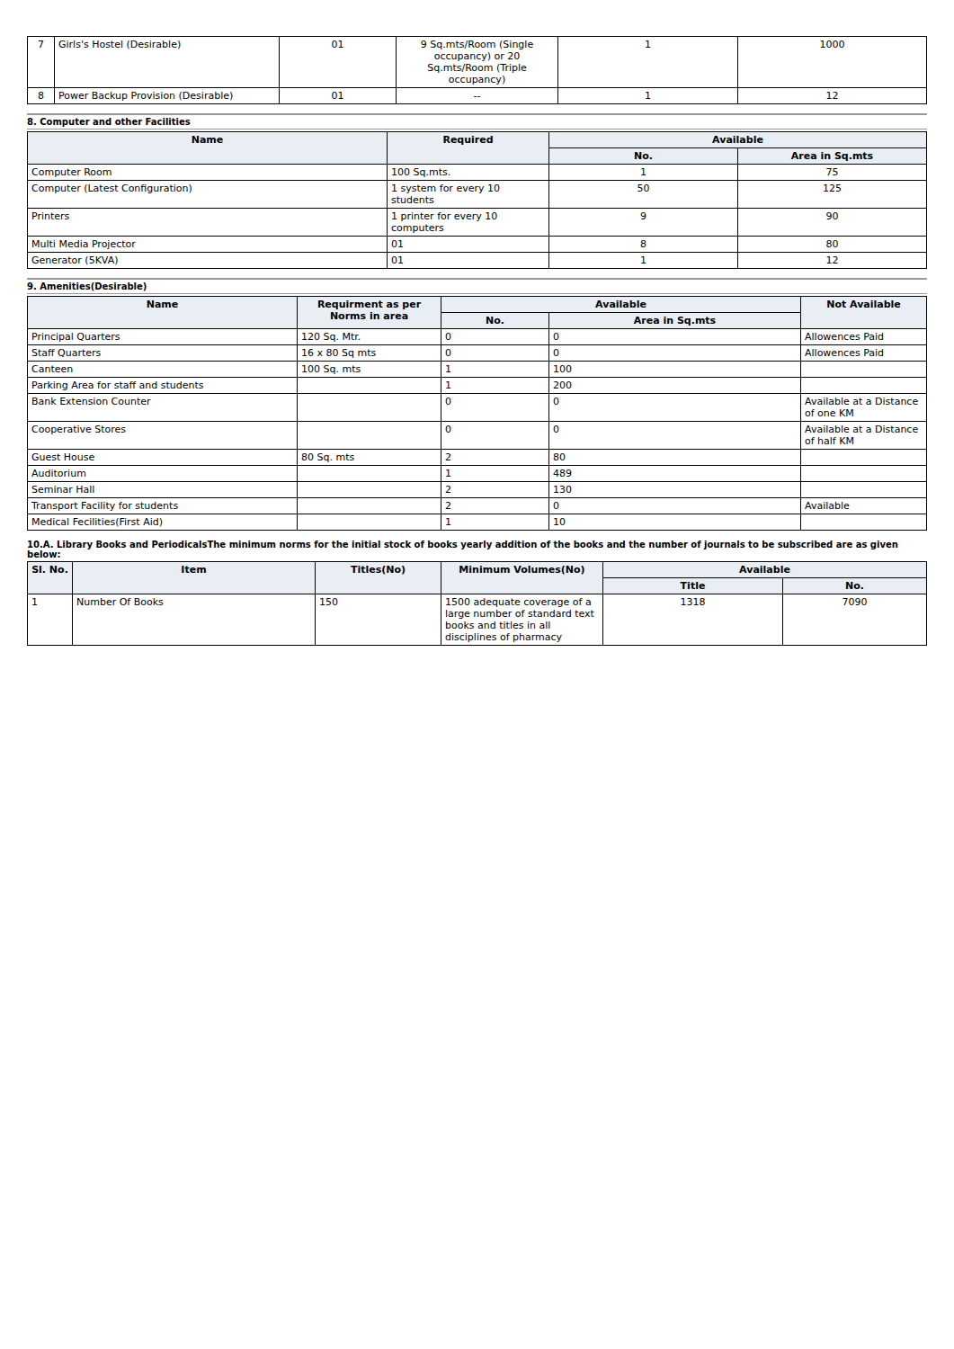| 7 | Girls's Hostel (Desirable) | 01 | 9 Sq.mts/Room (Single occupancy) or 20 Sq.mts/Room (Triple occupancy) | 1 | 1000 |
| 8 | Power Backup Provision (Desirable) | 01 | -- | 1 | 12 |
8. Computer and other Facilities
| Name | Required | Available |
| --- | --- | --- |
| No. | Area in Sq.mts |
| Computer Room | 100 Sq.mts. | 1 | 75 |
| Computer (Latest Configuration) | 1 system for every 10 students | 50 | 125 |
| Printers | 1 printer for every 10 computers | 9 | 90 |
| Multi Media Projector | 01 | 8 | 80 |
| Generator (5KVA) | 01 | 1 | 12 |
9. Amenities(Desirable)
| Name | Requirment as per Norms in area | Available | Not Available |
| --- | --- | --- | --- |
| No. | Area in Sq.mts |
| Principal Quarters | 120 Sq. Mtr. | 0 | 0 | Allowences Paid |
| Staff Quarters | 16 x 80 Sq mts | 0 | 0 | Allowences Paid |
| Canteen | 100 Sq. mts | 1 | 100 | |
| Parking Area for staff and students | | 1 | 200 | |
| Bank Extension Counter | | 0 | 0 | Available at a Distance of one KM |
| Cooperative Stores | | 0 | 0 | Available at a Distance of half KM |
| Guest House | 80 Sq. mts | 2 | 80 | |
| Auditorium | | 1 | 489 | |
| Seminar Hall | | 2 | 130 | |
| Transport Facility for students | | 2 | 0 | Available |
| Medical Fecilities(First Aid) | | 1 | 10 | |
10.A. Library Books and PeriodicalsThe minimum norms for the initial stock of books yearly addition of the books and the number of journals to be subscribed are as given below:
| Sl. No. | Item | Titles(No) | Minimum Volumes(No) | Available |
| --- | --- | --- | --- | --- |
| Title | No. |
| 1 | Number Of Books | 150 | 1500 adequate coverage of a large number of standard text books and titles in all disciplines of pharmacy | 1318 | 7090 |